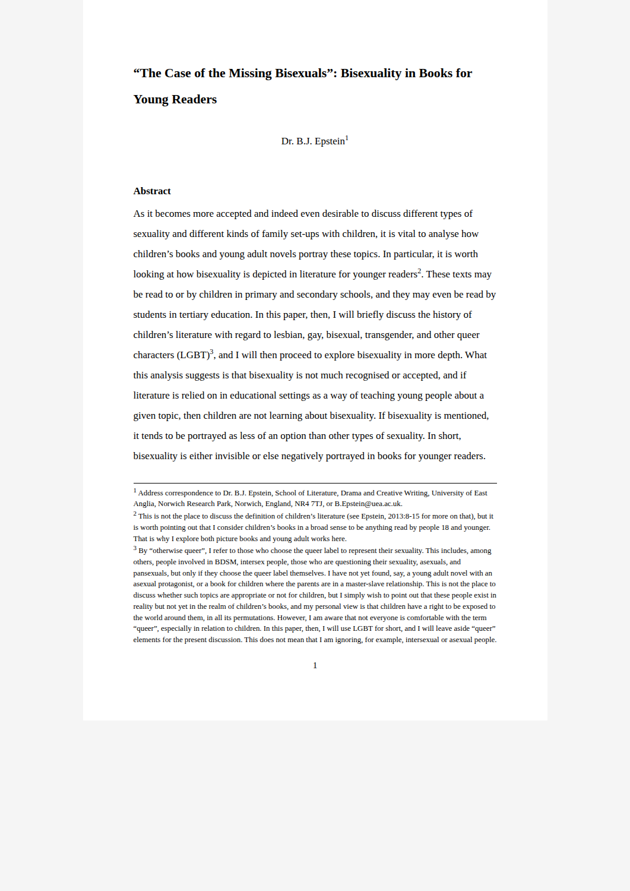“The Case of the Missing Bisexuals”: Bisexuality in Books for Young Readers
Dr. B.J. Epstein1
Abstract
As it becomes more accepted and indeed even desirable to discuss different types of sexuality and different kinds of family set-ups with children, it is vital to analyse how children’s books and young adult novels portray these topics. In particular, it is worth looking at how bisexuality is depicted in literature for younger readers2. These texts may be read to or by children in primary and secondary schools, and they may even be read by students in tertiary education. In this paper, then, I will briefly discuss the history of children’s literature with regard to lesbian, gay, bisexual, transgender, and other queer characters (LGBT)3, and I will then proceed to explore bisexuality in more depth. What this analysis suggests is that bisexuality is not much recognised or accepted, and if literature is relied on in educational settings as a way of teaching young people about a given topic, then children are not learning about bisexuality. If bisexuality is mentioned, it tends to be portrayed as less of an option than other types of sexuality. In short, bisexuality is either invisible or else negatively portrayed in books for younger readers.
1 Address correspondence to Dr. B.J. Epstein, School of Literature, Drama and Creative Writing, University of East Anglia, Norwich Research Park, Norwich, England, NR4 7TJ, or B.Epstein@uea.ac.uk.
2 This is not the place to discuss the definition of children’s literature (see Epstein, 2013:8-15 for more on that), but it is worth pointing out that I consider children’s books in a broad sense to be anything read by people 18 and younger. That is why I explore both picture books and young adult works here.
3 By “otherwise queer”, I refer to those who choose the queer label to represent their sexuality. This includes, among others, people involved in BDSM, intersex people, those who are questioning their sexuality, asexuals, and pansexuals, but only if they choose the queer label themselves. I have not yet found, say, a young adult novel with an asexual protagonist, or a book for children where the parents are in a master-slave relationship. This is not the place to discuss whether such topics are appropriate or not for children, but I simply wish to point out that these people exist in reality but not yet in the realm of children’s books, and my personal view is that children have a right to be exposed to the world around them, in all its permutations. However, I am aware that not everyone is comfortable with the term “queer”, especially in relation to children. In this paper, then, I will use LGBT for short, and I will leave aside “queer” elements for the present discussion. This does not mean that I am ignoring, for example, intersexual or asexual people.
1